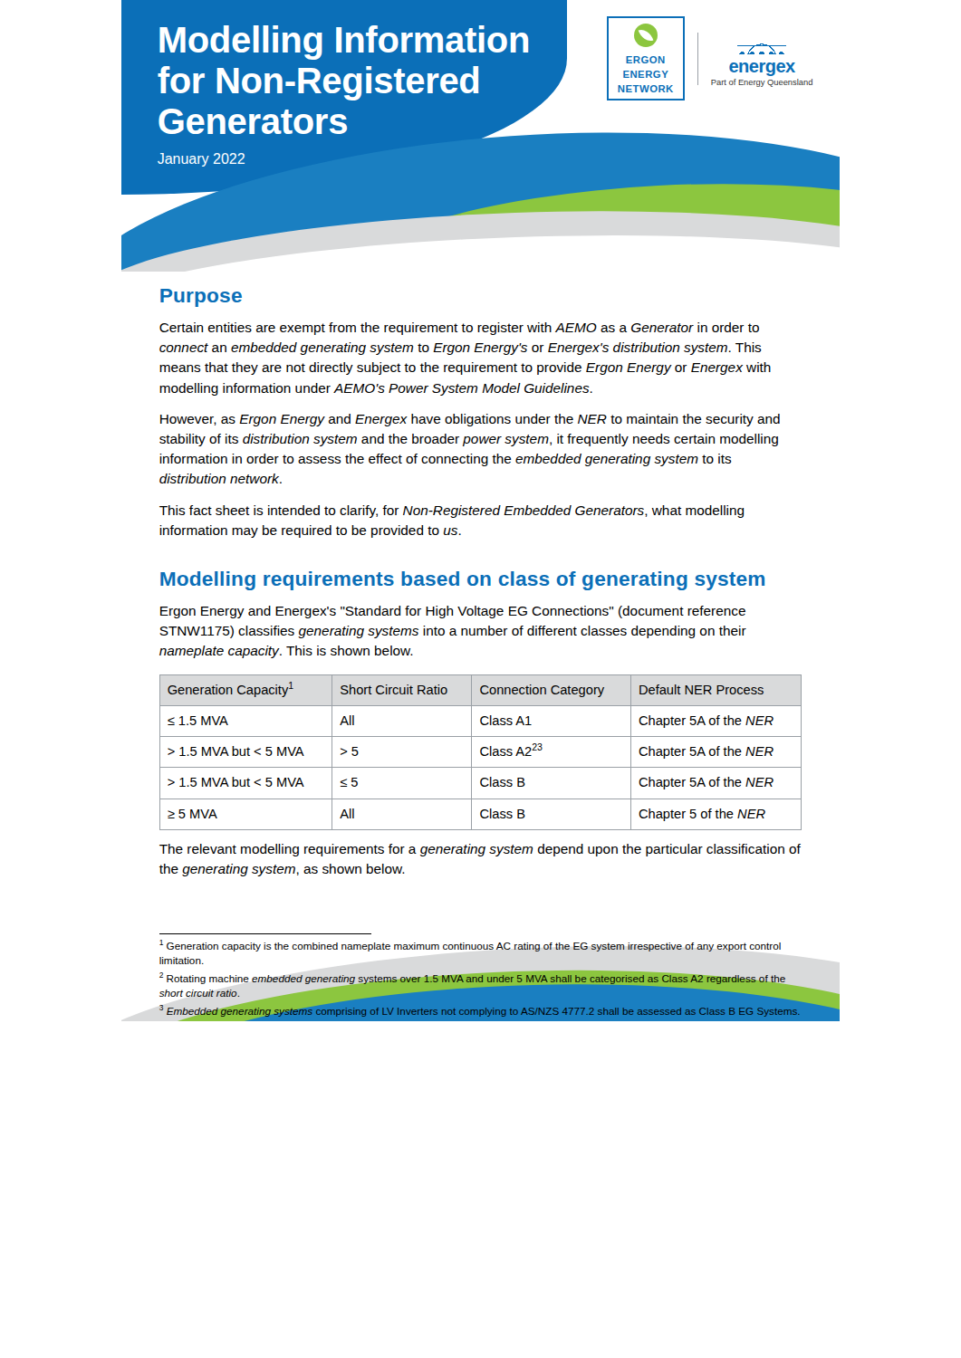Modelling Information
for Non-Registered
Generators
January 2022
ERGON
ENERGY
NETWORK
energex
Part of Energy Queensland
Purpose
Certain entities are exempt from the requirement to register with AEMO as a Generator in order to connect an embedded generating system to Ergon Energy's or Energex's distribution system. This means that they are not directly subject to the requirement to provide Ergon Energy or Energex with modelling information under AEMO's Power System Model Guidelines.
However, as Ergon Energy and Energex have obligations under the NER to maintain the security and stability of its distribution system and the broader power system, it frequently needs certain modelling information in order to assess the effect of connecting the embedded generating system to its distribution network.
This fact sheet is intended to clarify, for Non-Registered Embedded Generators, what modelling information may be required to be provided to us.
Modelling requirements based on class of generating system
Ergon Energy and Energex's "Standard for High Voltage EG Connections" (document reference STNW1175) classifies generating systems into a number of different classes depending on their nameplate capacity. This is shown below.
| Generation Capacity 1 | Short Circuit Ratio | Connection Category | Default NER Process |
| --- | --- | --- | --- |
| ≤ 1.5 MVA | All | Class A1 | Chapter 5A of the NER |
| > 1.5 MVA but < 5 MVA | > 5 | Class A2 23 | Chapter 5A of the NER |
| > 1.5 MVA but < 5 MVA | ≤ 5 | Class B | Chapter 5A of the NER |
| ≥ 5 MVA | All | Class B | Chapter 5 of the NER |
The relevant modelling requirements for a generating system depend upon the particular classification of the generating system, as shown below.
1 Generation capacity is the combined nameplate maximum continuous AC rating of the EG system irrespective of any export control limitation.
2 Rotating machine embedded generating systems over 1.5 MVA and under 5 MVA shall be categorised as Class A2 regardless of the short circuit ratio.
3 Embedded generating systems comprising of LV Inverters not complying to AS/NZS 4777.2 shall be assessed as Class B EG Systems.